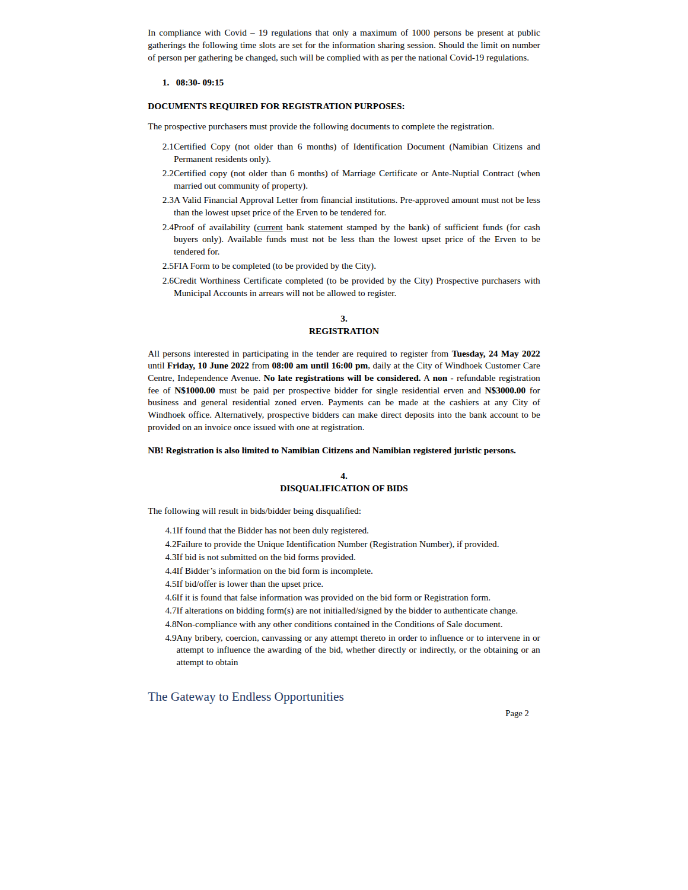In compliance with Covid – 19 regulations that only a maximum of 1000 persons be present at public gatherings the following time slots are set for the information sharing session. Should the limit on number of person per gathering be changed, such will be complied with as per the national Covid-19 regulations.
1. 08:30- 09:15
DOCUMENTS REQUIRED FOR REGISTRATION PURPOSES:
The prospective purchasers must provide the following documents to complete the registration.
2.1 Certified Copy (not older than 6 months) of Identification Document (Namibian Citizens and Permanent residents only).
2.2 Certified copy (not older than 6 months) of Marriage Certificate or Ante-Nuptial Contract (when married out community of property).
2.3 A Valid Financial Approval Letter from financial institutions. Pre-approved amount must not be less than the lowest upset price of the Erven to be tendered for.
2.4 Proof of availability (current bank statement stamped by the bank) of sufficient funds (for cash buyers only). Available funds must not be less than the lowest upset price of the Erven to be tendered for.
2.5 FIA Form to be completed (to be provided by the City).
2.6 Credit Worthiness Certificate completed (to be provided by the City) Prospective purchasers with Municipal Accounts in arrears will not be allowed to register.
3.
REGISTRATION
All persons interested in participating in the tender are required to register from Tuesday, 24 May 2022 until Friday, 10 June 2022 from 08:00 am until 16:00 pm, daily at the City of Windhoek Customer Care Centre, Independence Avenue. No late registrations will be considered. A non - refundable registration fee of N$1000.00 must be paid per prospective bidder for single residential erven and N$3000.00 for business and general residential zoned erven. Payments can be made at the cashiers at any City of Windhoek office. Alternatively, prospective bidders can make direct deposits into the bank account to be provided on an invoice once issued with one at registration.
NB! Registration is also limited to Namibian Citizens and Namibian registered juristic persons.
4.
DISQUALIFICATION OF BIDS
The following will result in bids/bidder being disqualified:
4.1 If found that the Bidder has not been duly registered.
4.2 Failure to provide the Unique Identification Number (Registration Number), if provided.
4.3 If bid is not submitted on the bid forms provided.
4.4 If Bidder’s information on the bid form is incomplete.
4.5 If bid/offer is lower than the upset price.
4.6 If it is found that false information was provided on the bid form or Registration form.
4.7 If alterations on bidding form(s) are not initialled/signed by the bidder to authenticate change.
4.8 Non-compliance with any other conditions contained in the Conditions of Sale document.
4.9 Any bribery, coercion, canvassing or any attempt thereto in order to influence or to intervene in or attempt to influence the awarding of the bid, whether directly or indirectly, or the obtaining or an attempt to obtain
The Gateway to Endless Opportunities
Page 2